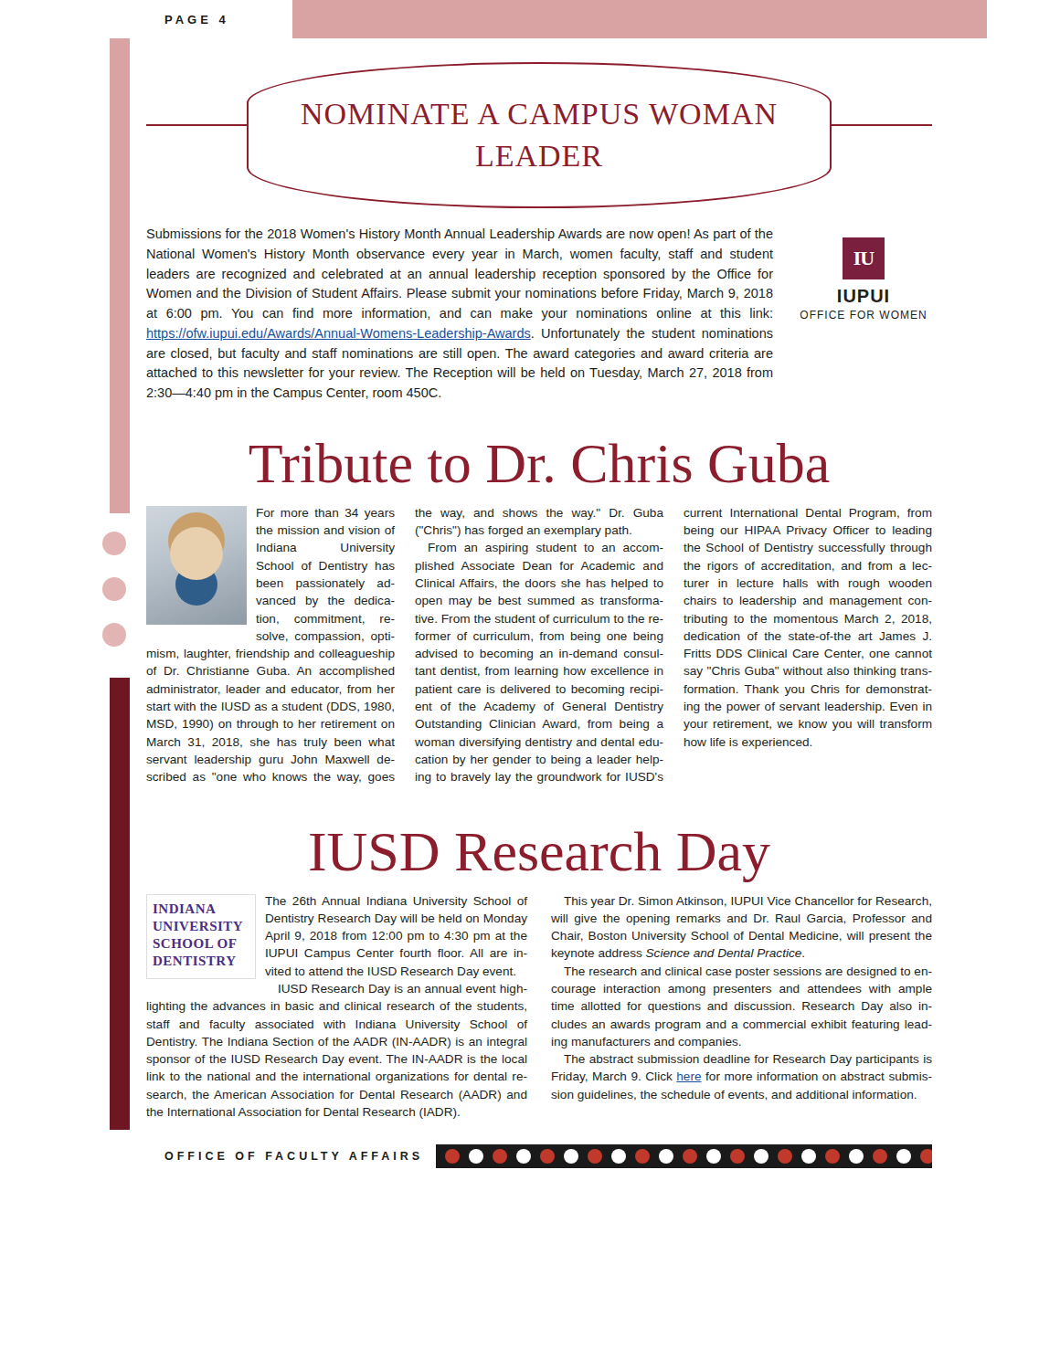PAGE 4
NOMINATE A CAMPUS WOMAN
LEADER
Submissions for the 2018 Women's History Month Annual Leadership Awards are now open! As part of the National Women's History Month observance every year in March, women faculty, staff and student leaders are recognized and celebrated at an annual leadership reception sponsored by the Office for Women and the Division of Student Affairs. Please submit your nominations before Friday, March 9, 2018 at 6:00 pm. You can find more information, and can make your nominations online at this link: https://ofw.iupui.edu/Awards/Annual-Womens-Leadership-Awards. Unfortunately the student nominations are closed, but faculty and staff nominations are still open. The award categories and award criteria are attached to this newsletter for your review. The Reception will be held on Tuesday, March 27, 2018 from 2:30—4:40 pm in the Campus Center, room 450C.
IU
IUPUI
OFFICE FOR WOMEN
Tribute to Dr. Chris Guba
For more than 34 years the mission and vision of Indiana University School of Dentistry has been passionately advanced by the dedication, commitment, resolve, compassion, optimism, laughter, friendship and colleagueship of Dr. Christianne Guba. An accomplished administrator, leader and educator, from her start with the IUSD as a student (DDS, 1980, MSD, 1990) on through to her retirement on March 31, 2018, she has truly been what servant leadership guru John Maxwell described as "one who knows the way, goes the way, and shows the way." Dr. Guba ("Chris") has forged an exemplary path.
From an aspiring student to an accomplished Associate Dean for Academic and Clinical Affairs, the doors she has helped to open may be best summed as transformative. From the student of curriculum to the reformer of curriculum, from being one being advised to becoming an in-demand consultant dentist, from learning how excellence in patient care is delivered to becoming recipient of the Academy of General Dentistry Outstanding Clinician Award, from being a woman diversifying dentistry and dental education by her gender to being a leader helping to bravely lay the groundwork for IUSD's current International Dental Program, from being our HIPAA Privacy Officer to leading the School of Dentistry successfully through the rigors of accreditation, and from a lecturer in lecture halls with rough wooden chairs to leadership and management contributing to the momentous March 2, 2018, dedication of the state-of-the art James J. Fritts DDS Clinical Care Center, one cannot say "Chris Guba" without also thinking transformation. Thank you Chris for demonstrating the power of servant leadership. Even in your retirement, we know you will transform how life is experienced.
IUSD Research Day
INDIANA
UNIVERSITY SCHOOL OF
DENTISTRY The 26th Annual Indiana University School of Dentistry Research Day will be held on Monday April 9, 2018 from 12:00 pm to 4:30 pm at the IUPUI Campus Center fourth floor. All are invited to attend the IUSD Research Day event.
IUSD Research Day is an annual event highlighting the advances in basic and clinical research of the students, staff and faculty associated with Indiana University School of Dentistry. The Indiana Section of the AADR (IN-AADR) is an integral sponsor of the IUSD Research Day event. The IN-AADR is the local link to the national and the international organizations for dental research, the American Association for Dental Research (AADR) and the International Association for Dental Research (IADR).
This year Dr. Simon Atkinson, IUPUI Vice Chancellor for Research, will give the opening remarks and Dr. Raul Garcia, Professor and Chair, Boston University School of Dental Medicine, will present the keynote address Science and Dental Practice.
The research and clinical case poster sessions are designed to encourage interaction among presenters and attendees with ample time allotted for questions and discussion. Research Day also includes an awards program and a commercial exhibit featuring leading manufacturers and companies.
The abstract submission deadline for Research Day participants is Friday, March 9. Click here for more information on abstract submission guidelines, the schedule of events, and additional information.
OFFICE OF FACULTY AFFAIRS